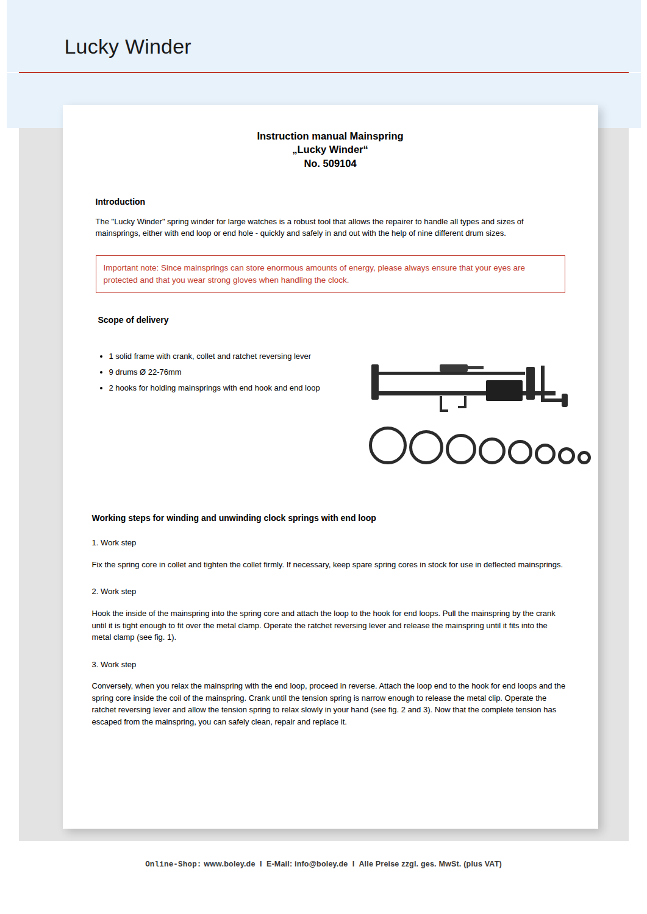Lucky Winder
Instruction manual Mainspring
„Lucky Winder“
No. 509104
Introduction
The "Lucky Winder" spring winder for large watches is a robust tool that allows the repairer to handle all types and sizes of mainsprings, either with end loop or end hole - quickly and safely in and out with the help of nine different drum sizes.
Important note: Since mainsprings can store enormous amounts of energy, please always ensure that your eyes are protected and that you wear strong gloves when handling the clock.
Scope of delivery
1 solid frame with crank, collet and ratchet reversing lever
9 drums Ø 22-76mm
2 hooks for holding mainsprings with end hook and end loop
Working steps for winding and unwinding clock springs with end loop
1. Work step
Fix the spring core in collet and tighten the collet firmly. If necessary, keep spare spring cores in stock for use in deflected mainsprings.
2. Work step
Hook the inside of the mainspring into the spring core and attach the loop to the hook for end loops. Pull the mainspring by the crank until it is tight enough to fit over the metal clamp. Operate the ratchet reversing lever and release the mainspring until it fits into the metal clamp (see fig. 1).
3. Work step
Conversely, when you relax the mainspring with the end loop, proceed in reverse. Attach the loop end to the hook for end loops and the spring core inside the coil of the mainspring. Crank until the tension spring is narrow enough to release the metal clip. Operate the ratchet reversing lever and allow the tension spring to relax slowly in your hand (see fig. 2 and 3). Now that the complete tension has escaped from the mainspring, you can safely clean, repair and replace it.
Online-Shop: www.boley.de I E-Mail: info@boley.de I Alle Preise zzgl. ges. MwSt. (plus VAT)